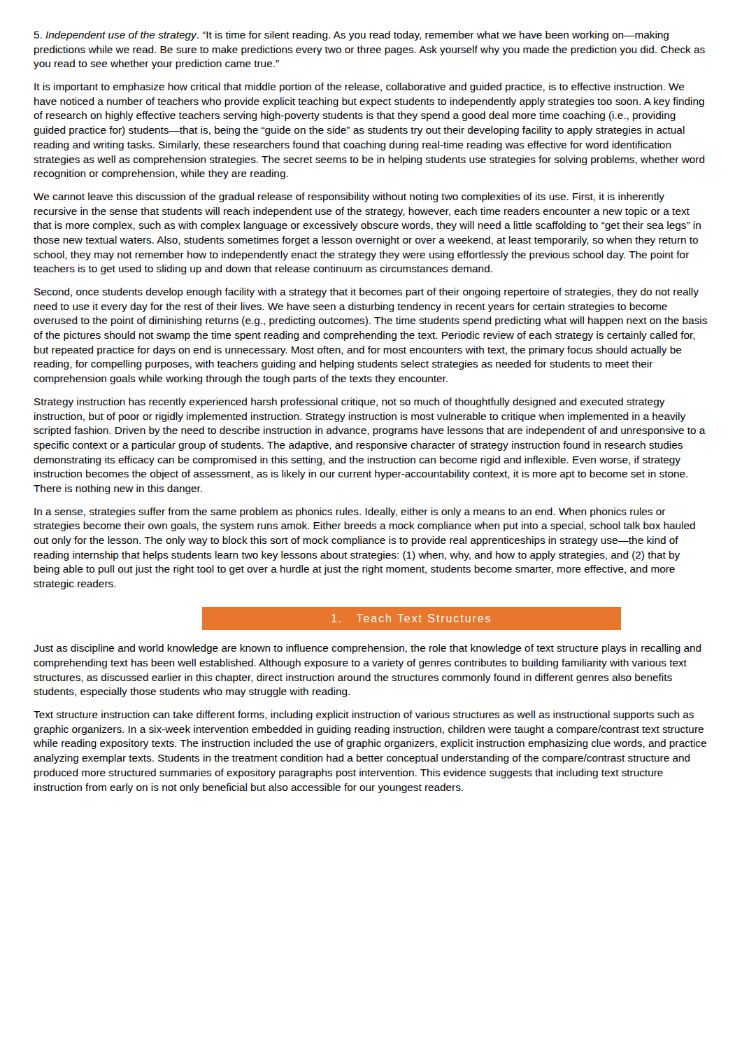5. Independent use of the strategy. “It is time for silent reading. As you read today, remember what we have been working on—making predictions while we read. Be sure to make predictions every two or three pages. Ask yourself why you made the prediction you did. Check as you read to see whether your prediction came true.”
It is important to emphasize how critical that middle portion of the release, collaborative and guided practice, is to effective instruction. We have noticed a number of teachers who provide explicit teaching but expect students to independently apply strategies too soon. A key finding of research on highly effective teachers serving high-poverty students is that they spend a good deal more time coaching (i.e., providing guided practice for) students—that is, being the “guide on the side” as students try out their developing facility to apply strategies in actual reading and writing tasks. Similarly, these researchers found that coaching during real-time reading was effective for word identification strategies as well as comprehension strategies. The secret seems to be in helping students use strategies for solving problems, whether word recognition or comprehension, while they are reading.
We cannot leave this discussion of the gradual release of responsibility without noting two complexities of its use. First, it is inherently recursive in the sense that students will reach independent use of the strategy, however, each time readers encounter a new topic or a text that is more complex, such as with complex language or excessively obscure words, they will need a little scaffolding to “get their sea legs” in those new textual waters. Also, students sometimes forget a lesson overnight or over a weekend, at least temporarily, so when they return to school, they may not remember how to independently enact the strategy they were using effortlessly the previous school day. The point for teachers is to get used to sliding up and down that release continuum as circumstances demand.
Second, once students develop enough facility with a strategy that it becomes part of their ongoing repertoire of strategies, they do not really need to use it every day for the rest of their lives. We have seen a disturbing tendency in recent years for certain strategies to become overused to the point of diminishing returns (e.g., predicting outcomes). The time students spend predicting what will happen next on the basis of the pictures should not swamp the time spent reading and comprehending the text. Periodic review of each strategy is certainly called for, but repeated practice for days on end is unnecessary. Most often, and for most encounters with text, the primary focus should actually be reading, for compelling purposes, with teachers guiding and helping students select strategies as needed for students to meet their comprehension goals while working through the tough parts of the texts they encounter.
Strategy instruction has recently experienced harsh professional critique, not so much of thoughtfully designed and executed strategy instruction, but of poor or rigidly implemented instruction. Strategy instruction is most vulnerable to critique when implemented in a heavily scripted fashion. Driven by the need to describe instruction in advance, programs have lessons that are independent of and unresponsive to a specific context or a particular group of students. The adaptive, and responsive character of strategy instruction found in research studies demonstrating its efficacy can be compromised in this setting, and the instruction can become rigid and inflexible. Even worse, if strategy instruction becomes the object of assessment, as is likely in our current hyper-accountability context, it is more apt to become set in stone. There is nothing new in this danger.
In a sense, strategies suffer from the same problem as phonics rules. Ideally, either is only a means to an end. When phonics rules or strategies become their own goals, the system runs amok. Either breeds a mock compliance when put into a special, school talk box hauled out only for the lesson. The only way to block this sort of mock compliance is to provide real apprenticeships in strategy use—the kind of reading internship that helps students learn two key lessons about strategies: (1) when, why, and how to apply strategies, and (2) that by being able to pull out just the right tool to get over a hurdle at just the right moment, students become smarter, more effective, and more strategic readers.
1. Teach Text Structures
Just as discipline and world knowledge are known to influence comprehension, the role that knowledge of text structure plays in recalling and comprehending text has been well established. Although exposure to a variety of genres contributes to building familiarity with various text structures, as discussed earlier in this chapter, direct instruction around the structures commonly found in different genres also benefits students, especially those students who may struggle with reading.
Text structure instruction can take different forms, including explicit instruction of various structures as well as instructional supports such as graphic organizers. In a six-week intervention embedded in guiding reading instruction, children were taught a compare/contrast text structure while reading expository texts. The instruction included the use of graphic organizers, explicit instruction emphasizing clue words, and practice analyzing exemplar texts. Students in the treatment condition had a better conceptual understanding of the compare/contrast structure and produced more structured summaries of expository paragraphs post intervention. This evidence suggests that including text structure instruction from early on is not only beneficial but also accessible for our youngest readers.